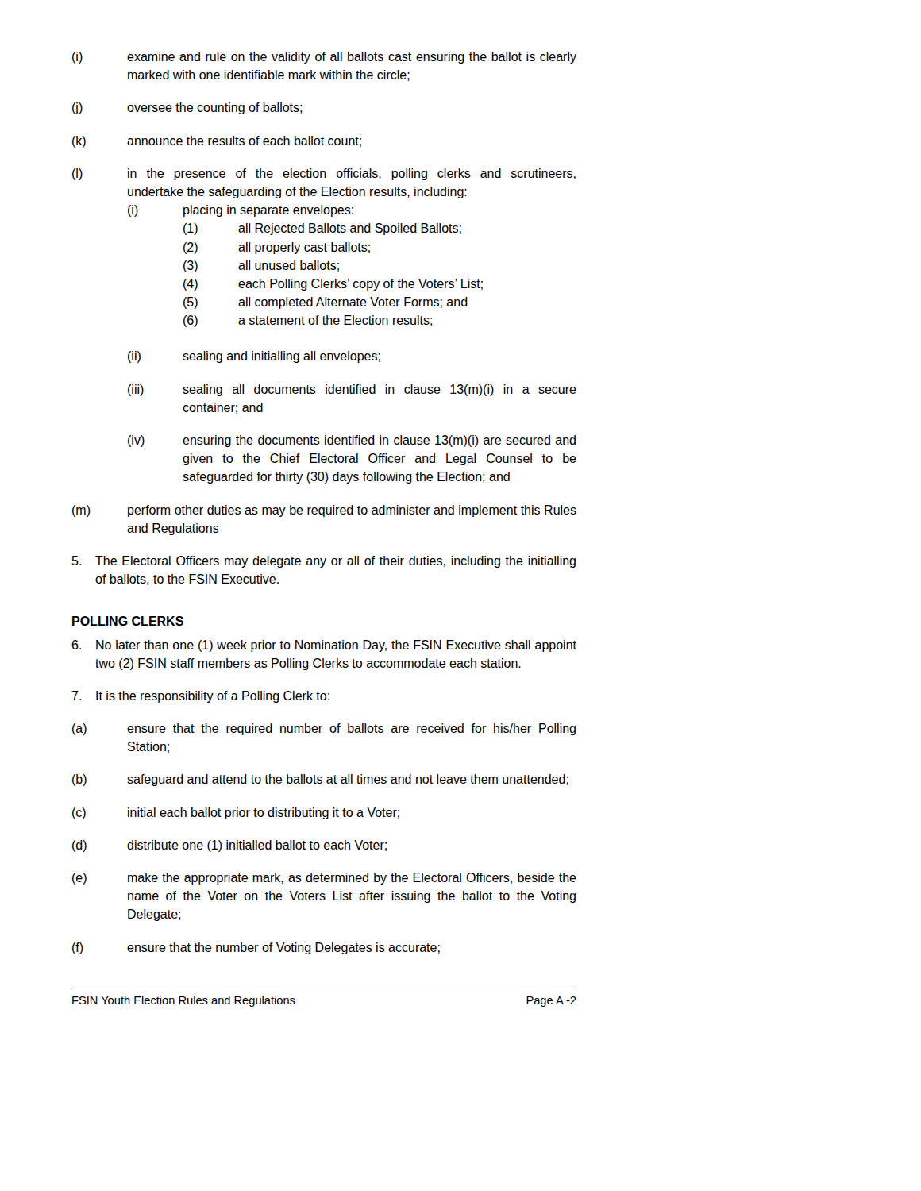(i)
examine and rule on the validity of all ballots cast ensuring the ballot is clearly marked with one identifiable mark within the circle;
(j)
oversee the counting of ballots;
(k)
announce the results of each ballot count;
(l)
in the presence of the election officials, polling clerks and scrutineers, undertake the safeguarding of the Election results, including:
(i)
placing in separate envelopes:
(1)
all Rejected Ballots and Spoiled Ballots;
(2)
all properly cast ballots;
(3)
all unused ballots;
(4)
each Polling Clerks’ copy of the Voters’ List;
(5)
all completed Alternate Voter Forms; and
(6)
a statement of the Election results;
(ii)
sealing and initialling all envelopes;
(iii)
sealing all documents identified in clause 13(m)(i) in a secure container; and
(iv)
ensuring the documents identified in clause 13(m)(i) are secured and given to the Chief Electoral Officer and Legal Counsel to be safeguarded for thirty (30) days following the Election; and
(m)
perform other duties as may be required to administer and implement this Rules and Regulations
5.
The Electoral Officers may delegate any or all of their duties, including the initialling of ballots, to the FSIN Executive.
POLLING CLERKS
6.
No later than one (1) week prior to Nomination Day, the FSIN Executive shall appoint two (2) FSIN staff members as Polling Clerks to accommodate each station.
7.
It is the responsibility of a Polling Clerk to:
(a)
ensure that the required number of ballots are received for his/her Polling Station;
(b)
safeguard and attend to the ballots at all times and not leave them unattended;
(c)
initial each ballot prior to distributing it to a Voter;
(d)
distribute one (1) initialled ballot to each Voter;
(e)
make the appropriate mark, as determined by the Electoral Officers, beside the name of the Voter on the Voters List after issuing the ballot to the Voting Delegate;
(f)
ensure that the number of Voting Delegates is accurate;
FSIN Youth Election Rules and Regulations
Page A -2